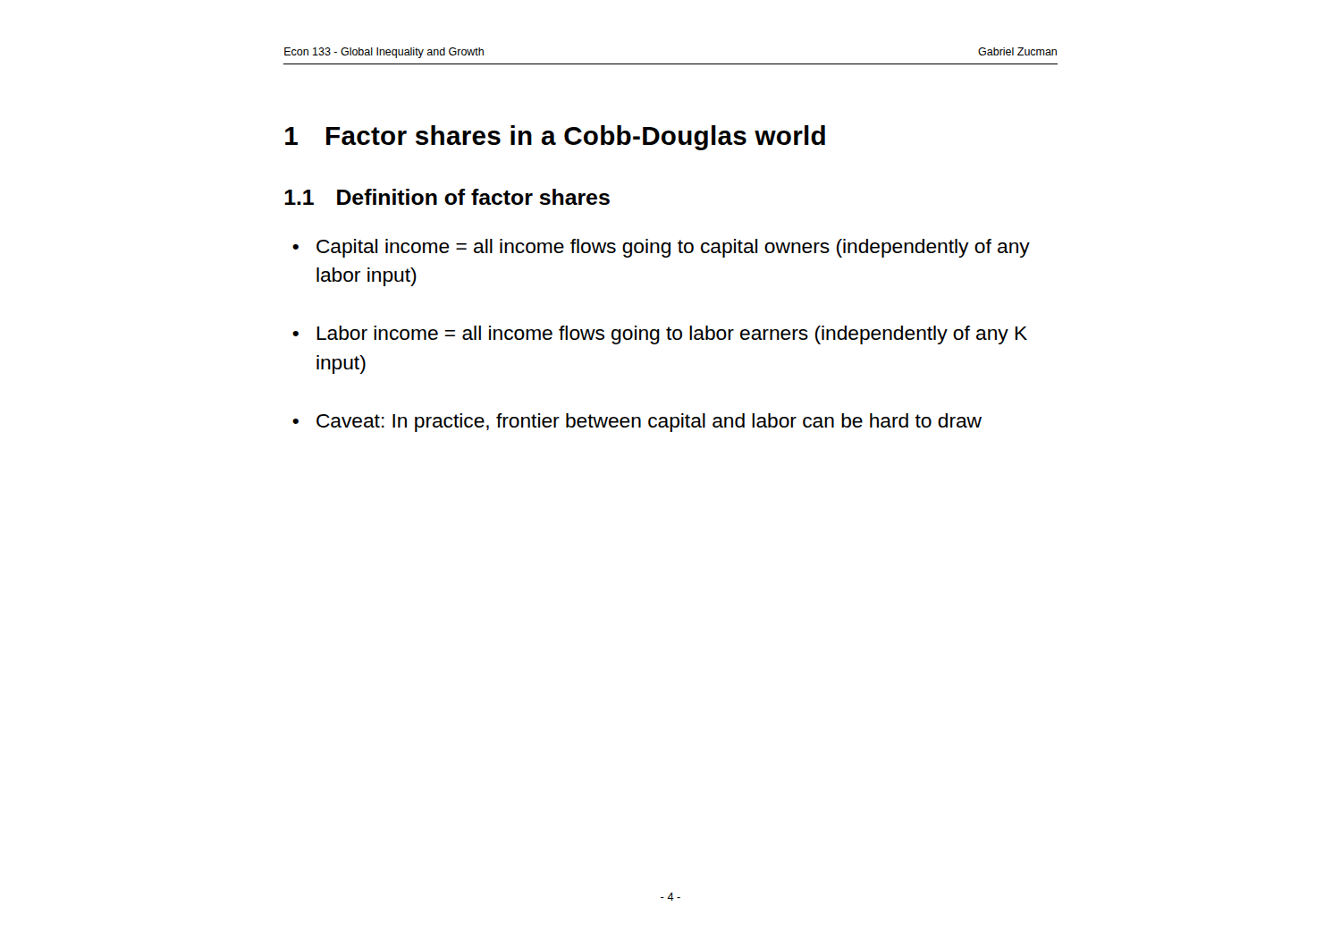Econ 133 - Global Inequality and Growth
Gabriel Zucman
1 Factor shares in a Cobb-Douglas world
1.1 Definition of factor shares
Capital income = all income flows going to capital owners (independently of any labor input)
Labor income = all income flows going to labor earners (independently of any K input)
Caveat: In practice, frontier between capital and labor can be hard to draw
- 4 -